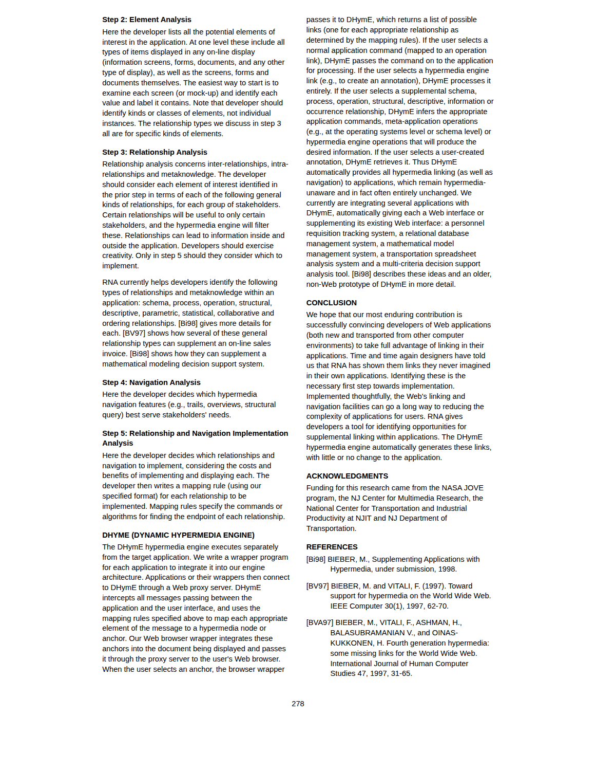Step 2: Element Analysis
Here the developer lists all the potential elements of interest in the application. At one level these include all types of items displayed in any on-line display (information screens, forms, documents, and any other type of display), as well as the screens, forms and documents themselves. The easiest way to start is to examine each screen (or mock-up) and identify each value and label it contains. Note that developer should identify kinds or classes of elements, not individual instances. The relationship types we discuss in step 3 all are for specific kinds of elements.
Step 3: Relationship Analysis
Relationship analysis concerns inter-relationships, intra-relationships and metaknowledge. The developer should consider each element of interest identified in the prior step in terms of each of the following general kinds of relationships, for each group of stakeholders. Certain relationships will be useful to only certain stakeholders, and the hypermedia engine will filter these. Relationships can lead to information inside and outside the application. Developers should exercise creativity. Only in step 5 should they consider which to implement.
RNA currently helps developers identify the following types of relationships and metaknowledge within an application: schema, process, operation, structural, descriptive, parametric, statistical, collaborative and ordering relationships. [Bi98] gives more details for each. [BV97] shows how several of these general relationship types can supplement an on-line sales invoice. [Bi98] shows how they can supplement a mathematical modeling decision support system.
Step 4: Navigation Analysis
Here the developer decides which hypermedia navigation features (e.g., trails, overviews, structural query) best serve stakeholders' needs.
Step 5: Relationship and Navigation Implementation Analysis
Here the developer decides which relationships and navigation to implement, considering the costs and benefits of implementing and displaying each. The developer then writes a mapping rule (using our specified format) for each relationship to be implemented. Mapping rules specify the commands or algorithms for finding the endpoint of each relationship.
DHYME (DYNAMIC HYPERMEDIA ENGINE)
The DHymE hypermedia engine executes separately from the target application. We write a wrapper program for each application to integrate it into our engine architecture. Applications or their wrappers then connect to DHymE through a Web proxy server. DHymE intercepts all messages passing between the application and the user interface, and uses the mapping rules specified above to map each appropriate element of the message to a hypermedia node or anchor. Our Web browser wrapper integrates these anchors into the document being displayed and passes it through the proxy server to the user's Web browser. When the user selects an anchor, the browser wrapper passes it to DHymE, which returns a list of possible links (one for each appropriate relationship as determined by the mapping rules). If the user selects a normal application command (mapped to an operation link), DHymE passes the command on to the application for processing. If the user selects a hypermedia engine link (e.g., to create an annotation), DHymE processes it entirely. If the user selects a supplemental schema, process, operation, structural, descriptive, information or occurrence relationship, DHymE infers the appropriate application commands, meta-application operations (e.g., at the operating systems level or schema level) or hypermedia engine operations that will produce the desired information. If the user selects a user-created annotation, DHymE retrieves it. Thus DHymE automatically provides all hypermedia linking (as well as navigation) to applications, which remain hypermedia-unaware and in fact often entirely unchanged. We currently are integrating several applications with DHymE, automatically giving each a Web interface or supplementing its existing Web interface: a personnel requisition tracking system, a relational database management system, a mathematical model management system, a transportation spreadsheet analysis system and a multi-criteria decision support analysis tool. [Bi98] describes these ideas and an older, non-Web prototype of DHymE in more detail.
CONCLUSION
We hope that our most enduring contribution is successfully convincing developers of Web applications (both new and transported from other computer environments) to take full advantage of linking in their applications. Time and time again designers have told us that RNA has shown them links they never imagined in their own applications. Identifying these is the necessary first step towards implementation. Implemented thoughtfully, the Web's linking and navigation facilities can go a long way to reducing the complexity of applications for users. RNA gives developers a tool for identifying opportunities for supplemental linking within applications. The DHymE hypermedia engine automatically generates these links, with little or no change to the application.
ACKNOWLEDGMENTS
Funding for this research came from the NASA JOVE program, the NJ Center for Multimedia Research, the National Center for Transportation and Industrial Productivity at NJIT and NJ Department of Transportation.
REFERENCES
[Bi98] BIEBER, M., Supplementing Applications with Hypermedia, under submission, 1998.
[BV97] BIEBER, M. and VITALI, F. (1997). Toward support for hypermedia on the World Wide Web. IEEE Computer 30(1), 1997, 62-70.
[BVA97] BIEBER, M., VITALI, F., ASHMAN, H., BALASUBRAMANIAN V., and OINAS-KUKKONEN, H. Fourth generation hypermedia: some missing links for the World Wide Web. International Journal of Human Computer Studies 47, 1997, 31-65.
278